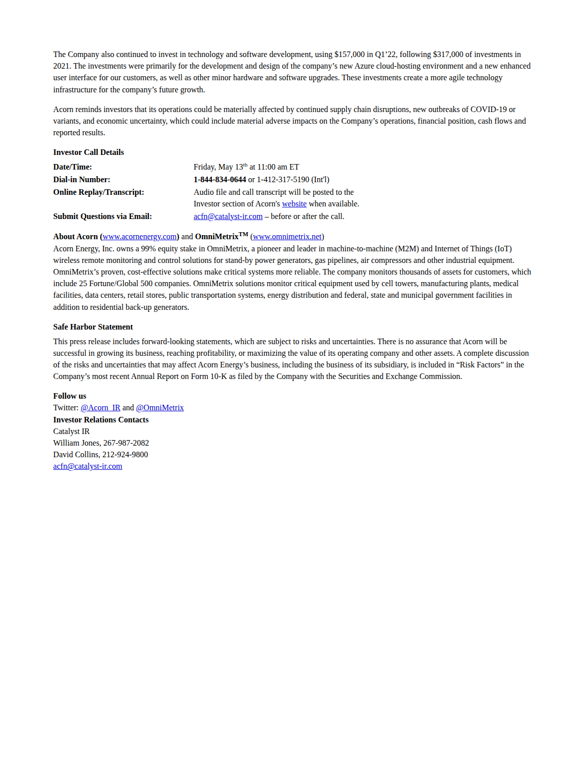The Company also continued to invest in technology and software development, using $157,000 in Q1’22, following $317,000 of investments in 2021. The investments were primarily for the development and design of the company’s new Azure cloud-hosting environment and a new enhanced user interface for our customers, as well as other minor hardware and software upgrades. These investments create a more agile technology infrastructure for the company’s future growth.
Acorn reminds investors that its operations could be materially affected by continued supply chain disruptions, new outbreaks of COVID-19 or variants, and economic uncertainty, which could include material adverse impacts on the Company’s operations, financial position, cash flows and reported results.
Investor Call Details
| Date/Time: | Friday, May 13 th at 11:00 am ET |
| Dial-in Number: | 1-844-834-0644 or 1-412-317-5190 (Int'l) |
| Online Replay/Transcript: | Audio file and call transcript will be posted to the Investor section of Acorn's website when available. |
| Submit Questions via Email: | acfn@catalyst-ir.com – before or after the call. |
About Acorn (www.acornenergy.com) and OmniMetrixTM (www.omnimetrix.net)
Acorn Energy, Inc. owns a 99% equity stake in OmniMetrix, a pioneer and leader in machine-to-machine (M2M) and Internet of Things (IoT) wireless remote monitoring and control solutions for stand-by power generators, gas pipelines, air compressors and other industrial equipment. OmniMetrix’s proven, cost-effective solutions make critical systems more reliable. The company monitors thousands of assets for customers, which include 25 Fortune/Global 500 companies. OmniMetrix solutions monitor critical equipment used by cell towers, manufacturing plants, medical facilities, data centers, retail stores, public transportation systems, energy distribution and federal, state and municipal government facilities in addition to residential back-up generators.
Safe Harbor Statement
This press release includes forward-looking statements, which are subject to risks and uncertainties. There is no assurance that Acorn will be successful in growing its business, reaching profitability, or maximizing the value of its operating company and other assets. A complete discussion of the risks and uncertainties that may affect Acorn Energy’s business, including the business of its subsidiary, is included in “Risk Factors” in the Company’s most recent Annual Report on Form 10-K as filed by the Company with the Securities and Exchange Commission.
Follow us
Twitter: @Acorn_IR and @OmniMetrix
Investor Relations Contacts
Catalyst IR
William Jones, 267-987-2082
David Collins, 212-924-9800
acfn@catalyst-ir.com